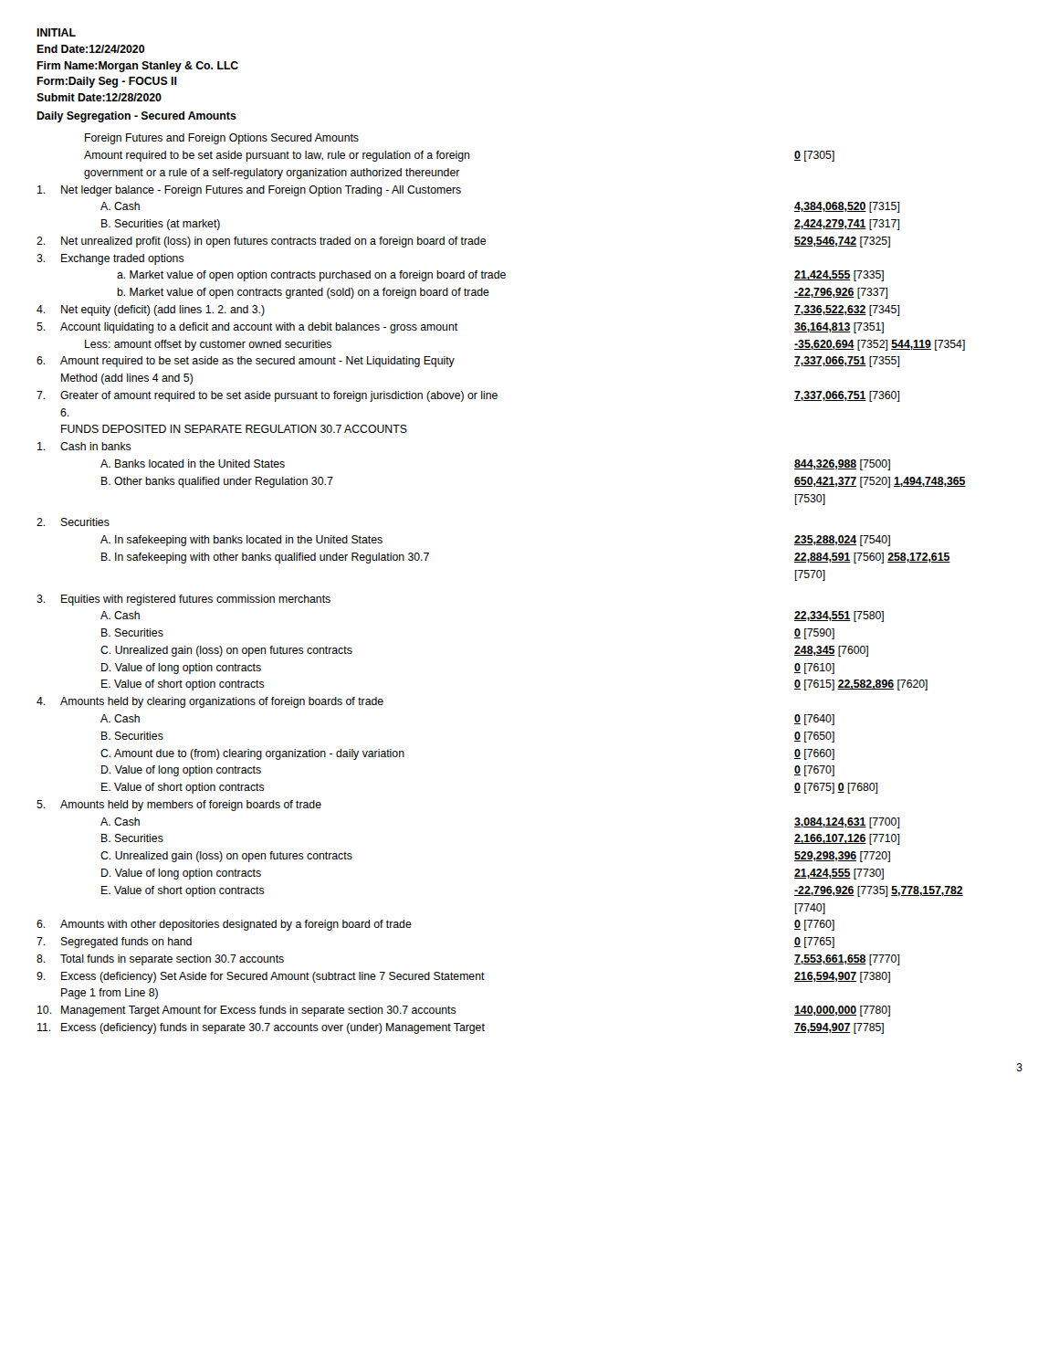INITIAL
End Date:12/24/2020
Firm Name:Morgan Stanley & Co. LLC
Form:Daily Seg - FOCUS II
Submit Date:12/28/2020
Daily Segregation - Secured Amounts
| | Foreign Futures and Foreign Options Secured Amounts | |
| | Amount required to be set aside pursuant to law, rule or regulation of a foreign | 0 [7305] |
| | government or a rule of a self-regulatory organization authorized thereunder | |
| 1. | Net ledger balance - Foreign Futures and Foreign Option Trading - All Customers | |
| | A. Cash | 4,384,068,520 [7315] |
| | B. Securities (at market) | 2,424,279,741 [7317] |
| 2. | Net unrealized profit (loss) in open futures contracts traded on a foreign board of trade | 529,546,742 [7325] |
| 3. | Exchange traded options | |
| | a. Market value of open option contracts purchased on a foreign board of trade | 21,424,555 [7335] |
| | b. Market value of open contracts granted (sold) on a foreign board of trade | -22,796,926 [7337] |
| 4. | Net equity (deficit) (add lines 1. 2. and 3.) | 7,336,522,632 [7345] |
| 5. | Account liquidating to a deficit and account with a debit balances - gross amount | 36,164,813 [7351] |
| | Less: amount offset by customer owned securities | -35,620,694 [7352] 544,119 [7354] |
| 6. | Amount required to be set aside as the secured amount - Net Liquidating Equity | 7,337,066,751 [7355] |
| | Method (add lines 4 and 5) | |
| 7. | Greater of amount required to be set aside pursuant to foreign jurisdiction (above) or line | 7,337,066,751 [7360] |
| | 6. | |
| | FUNDS DEPOSITED IN SEPARATE REGULATION 30.7 ACCOUNTS | |
| 1. | Cash in banks | |
| | A. Banks located in the United States | 844,326,988 [7500] |
| | B. Other banks qualified under Regulation 30.7 | 650,421,377 [7520] 1,494,748,365 |
| | | [7530] |
| 2. | Securities | |
| | A. In safekeeping with banks located in the United States | 235,288,024 [7540] |
| | B. In safekeeping with other banks qualified under Regulation 30.7 | 22,884,591 [7560] 258,172,615 |
| | | [7570] |
| 3. | Equities with registered futures commission merchants | |
| | A. Cash | 22,334,551 [7580] |
| | B. Securities | 0 [7590] |
| | C. Unrealized gain (loss) on open futures contracts | 248,345 [7600] |
| | D. Value of long option contracts | 0 [7610] |
| | E. Value of short option contracts | 0 [7615] 22,582,896 [7620] |
| 4. | Amounts held by clearing organizations of foreign boards of trade | |
| | A. Cash | 0 [7640] |
| | B. Securities | 0 [7650] |
| | C. Amount due to (from) clearing organization - daily variation | 0 [7660] |
| | D. Value of long option contracts | 0 [7670] |
| | E. Value of short option contracts | 0 [7675] 0 [7680] |
| 5. | Amounts held by members of foreign boards of trade | |
| | A. Cash | 3,084,124,631 [7700] |
| | B. Securities | 2,166,107,126 [7710] |
| | C. Unrealized gain (loss) on open futures contracts | 529,298,396 [7720] |
| | D. Value of long option contracts | 21,424,555 [7730] |
| | E. Value of short option contracts | -22,796,926 [7735] 5,778,157,782 |
| | | [7740] |
| 6. | Amounts with other depositories designated by a foreign board of trade | 0 [7760] |
| 7. | Segregated funds on hand | 0 [7765] |
| 8. | Total funds in separate section 30.7 accounts | 7,553,661,658 [7770] |
| 9. | Excess (deficiency) Set Aside for Secured Amount (subtract line 7 Secured Statement | 216,594,907 [7380] |
| | Page 1 from Line 8) | |
| 10. | Management Target Amount for Excess funds in separate section 30.7 accounts | 140,000,000 [7780] |
| 11. | Excess (deficiency) funds in separate 30.7 accounts over (under) Management Target | 76,594,907 [7785] |
3